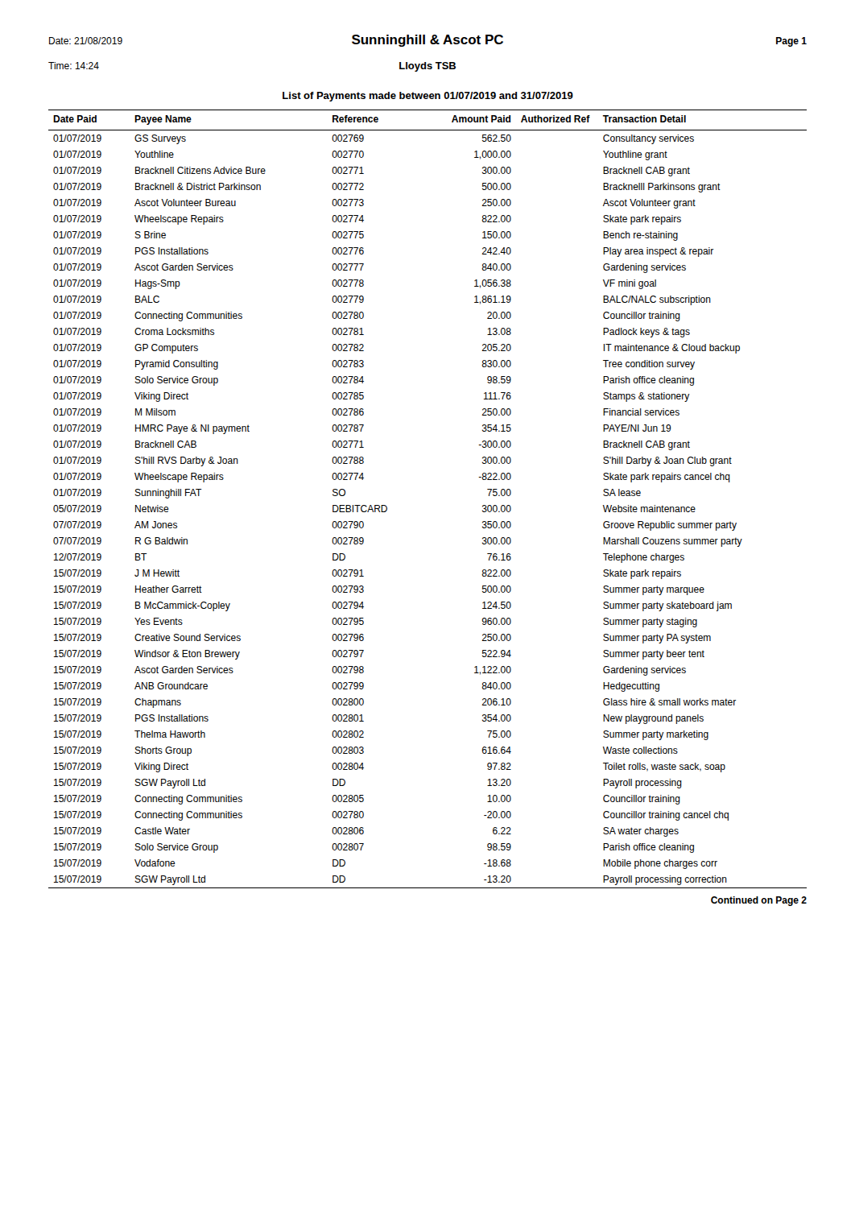Date: 21/08/2019
Sunninghill & Ascot PC
Page 1
Time: 14:24
Lloyds TSB
List of Payments made between 01/07/2019 and 31/07/2019
| Date Paid | Payee Name | Reference | Amount Paid | Authorized Ref | Transaction Detail |
| --- | --- | --- | --- | --- | --- |
| 01/07/2019 | GS Surveys | 002769 | 562.50 | | Consultancy services |
| 01/07/2019 | Youthline | 002770 | 1,000.00 | | Youthline grant |
| 01/07/2019 | Bracknell Citizens Advice Bure | 002771 | 300.00 | | Bracknell CAB grant |
| 01/07/2019 | Bracknell & District Parkinson | 002772 | 500.00 | | Bracknelll Parkinsons grant |
| 01/07/2019 | Ascot Volunteer Bureau | 002773 | 250.00 | | Ascot Volunteer grant |
| 01/07/2019 | Wheelscape Repairs | 002774 | 822.00 | | Skate park repairs |
| 01/07/2019 | S Brine | 002775 | 150.00 | | Bench re-staining |
| 01/07/2019 | PGS Installations | 002776 | 242.40 | | Play area inspect & repair |
| 01/07/2019 | Ascot Garden Services | 002777 | 840.00 | | Gardening services |
| 01/07/2019 | Hags-Smp | 002778 | 1,056.38 | | VF mini goal |
| 01/07/2019 | BALC | 002779 | 1,861.19 | | BALC/NALC subscription |
| 01/07/2019 | Connecting Communities | 002780 | 20.00 | | Councillor training |
| 01/07/2019 | Croma Locksmiths | 002781 | 13.08 | | Padlock keys & tags |
| 01/07/2019 | GP Computers | 002782 | 205.20 | | IT maintenance & Cloud backup |
| 01/07/2019 | Pyramid Consulting | 002783 | 830.00 | | Tree condition survey |
| 01/07/2019 | Solo Service Group | 002784 | 98.59 | | Parish office cleaning |
| 01/07/2019 | Viking Direct | 002785 | 111.76 | | Stamps & stationery |
| 01/07/2019 | M Milsom | 002786 | 250.00 | | Financial services |
| 01/07/2019 | HMRC Paye & NI payment | 002787 | 354.15 | | PAYE/NI Jun 19 |
| 01/07/2019 | Bracknell CAB | 002771 | -300.00 | | Bracknell CAB grant |
| 01/07/2019 | S'hill RVS Darby & Joan | 002788 | 300.00 | | S'hill Darby & Joan Club grant |
| 01/07/2019 | Wheelscape Repairs | 002774 | -822.00 | | Skate park repairs cancel chq |
| 01/07/2019 | Sunninghill FAT | SO | 75.00 | | SA lease |
| 05/07/2019 | Netwise | DEBITCARD | 300.00 | | Website maintenance |
| 07/07/2019 | AM Jones | 002790 | 350.00 | | Groove Republic summer party |
| 07/07/2019 | R G Baldwin | 002789 | 300.00 | | Marshall Couzens summer party |
| 12/07/2019 | BT | DD | 76.16 | | Telephone charges |
| 15/07/2019 | J M Hewitt | 002791 | 822.00 | | Skate park repairs |
| 15/07/2019 | Heather Garrett | 002793 | 500.00 | | Summer party marquee |
| 15/07/2019 | B McCammick-Copley | 002794 | 124.50 | | Summer party skateboard jam |
| 15/07/2019 | Yes Events | 002795 | 960.00 | | Summer party staging |
| 15/07/2019 | Creative Sound Services | 002796 | 250.00 | | Summer party PA system |
| 15/07/2019 | Windsor & Eton Brewery | 002797 | 522.94 | | Summer party beer tent |
| 15/07/2019 | Ascot Garden Services | 002798 | 1,122.00 | | Gardening services |
| 15/07/2019 | ANB Groundcare | 002799 | 840.00 | | Hedgecutting |
| 15/07/2019 | Chapmans | 002800 | 206.10 | | Glass hire & small works mater |
| 15/07/2019 | PGS Installations | 002801 | 354.00 | | New playground panels |
| 15/07/2019 | Thelma Haworth | 002802 | 75.00 | | Summer party marketing |
| 15/07/2019 | Shorts Group | 002803 | 616.64 | | Waste collections |
| 15/07/2019 | Viking Direct | 002804 | 97.82 | | Toilet rolls, waste sack, soap |
| 15/07/2019 | SGW Payroll Ltd | DD | 13.20 | | Payroll processing |
| 15/07/2019 | Connecting Communities | 002805 | 10.00 | | Councillor training |
| 15/07/2019 | Connecting Communities | 002780 | -20.00 | | Councillor training cancel chq |
| 15/07/2019 | Castle Water | 002806 | 6.22 | | SA water charges |
| 15/07/2019 | Solo Service Group | 002807 | 98.59 | | Parish office cleaning |
| 15/07/2019 | Vodafone | DD | -18.68 | | Mobile phone charges corr |
| 15/07/2019 | SGW Payroll Ltd | DD | -13.20 | | Payroll processing correction |
Continued on Page 2